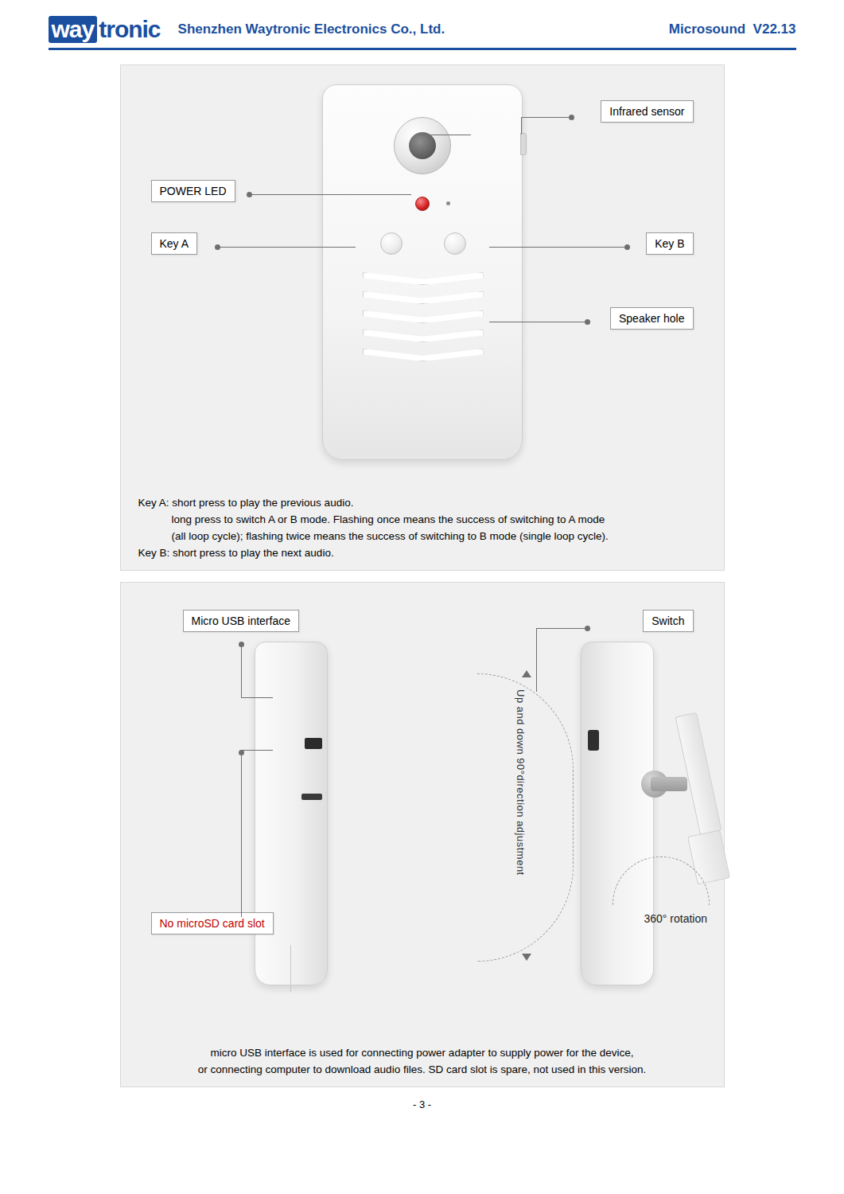way tronic
Shenzhen Waytronic Electronics Co., Ltd.
Microsound V22.13
Infrared sensor
POWER LED
Key A
Key B
Speaker hole
Key A: short press to play the previous audio. long press to switch A or B mode. Flashing once means the success of switching to A mode (all loop cycle); flashing twice means the success of switching to B mode (single loop cycle). Key B: short press to play the next audio.
Up and down 90°direction adjustment
360° rotation
Micro USB interface
No microSD card slot
Switch
micro USB interface is used for connecting power adapter to supply power for the device,
or connecting computer to download audio files. SD card slot is spare, not used in this version.
- 3 -